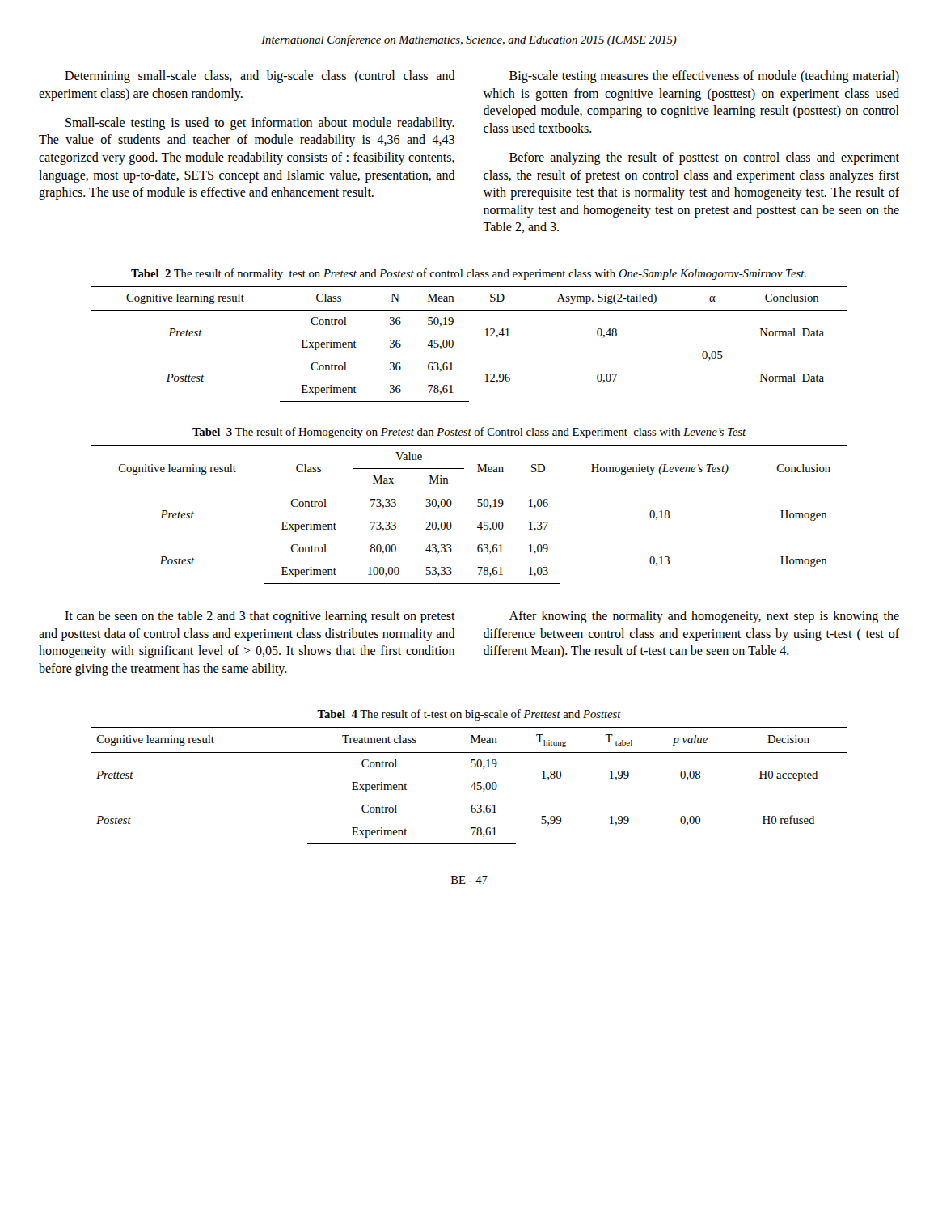International Conference on Mathematics, Science, and Education 2015 (ICMSE 2015)
Determining small-scale class, and big-scale class (control class and experiment class) are chosen randomly.
Small-scale testing is used to get information about module readability. The value of students and teacher of module readability is 4,36 and 4,43 categorized very good. The module readability consists of : feasibility contents, language, most up-to-date, SETS concept and Islamic value, presentation, and graphics. The use of module is effective and enhancement result.
Big-scale testing measures the effectiveness of module (teaching material) which is gotten from cognitive learning (posttest) on experiment class used developed module, comparing to cognitive learning result (posttest) on control class used textbooks.
Before analyzing the result of posttest on control class and experiment class, the result of pretest on control class and experiment class analyzes first with prerequisite test that is normality test and homogeneity test. The result of normality test and homogeneity test on pretest and posttest can be seen on the Table 2, and 3.
Tabel 2 The result of normality test on Pretest and Postest of control class and experiment class with One-Sample Kolmogorov-Smirnov Test.
| Cognitive learning result | Class | N | Mean | SD | Asymp. Sig(2-tailed) | α | Conclusion |
| --- | --- | --- | --- | --- | --- | --- | --- |
| Pretest | Control | 36 | 50,19 | 12,41 | 0,48 | 0,05 | Normal Data |
| Experiment | 36 | 45,00 |
| Posttest | Control | 36 | 63,61 | 12,96 | 0,07 | Normal Data |
| Experiment | 36 | 78,61 |
Tabel 3 The result of Homogeneity on Pretest dan Postest of Control class and Experiment class with Levene’s Test
| Cognitive learning result | Class | Value | Mean | SD | Homogeniety (Levene’s Test) | Conclusion |
| --- | --- | --- | --- | --- | --- | --- |
| Max | Min |
| Pretest | Control | 73,33 | 30,00 | 50,19 | 1,06 | 0,18 | Homogen |
| Experiment | 73,33 | 20,00 | 45,00 | 1,37 |
| Postest | Control | 80,00 | 43,33 | 63,61 | 1,09 | 0,13 | Homogen |
| Experiment | 100,00 | 53,33 | 78,61 | 1,03 |
It can be seen on the table 2 and 3 that cognitive learning result on pretest and posttest data of control class and experiment class distributes normality and homogeneity with significant level of > 0,05. It shows that the first condition before giving the treatment has the same ability.
After knowing the normality and homogeneity, next step is knowing the difference between control class and experiment class by using t-test ( test of different Mean). The result of t-test can be seen on Table 4.
Tabel 4 The result of t-test on big-scale of Prettest and Posttest
| Cognitive learning result | Treatment class | Mean | T hitung | T tabel | p value | Decision |
| --- | --- | --- | --- | --- | --- | --- |
| Prettest | Control | 50,19 | 1,80 | 1,99 | 0,08 | H0 accepted |
| Experiment | 45,00 |
| Postest | Control | 63,61 | 5,99 | 1,99 | 0,00 | H0 refused |
| Experiment | 78,61 |
BE - 47